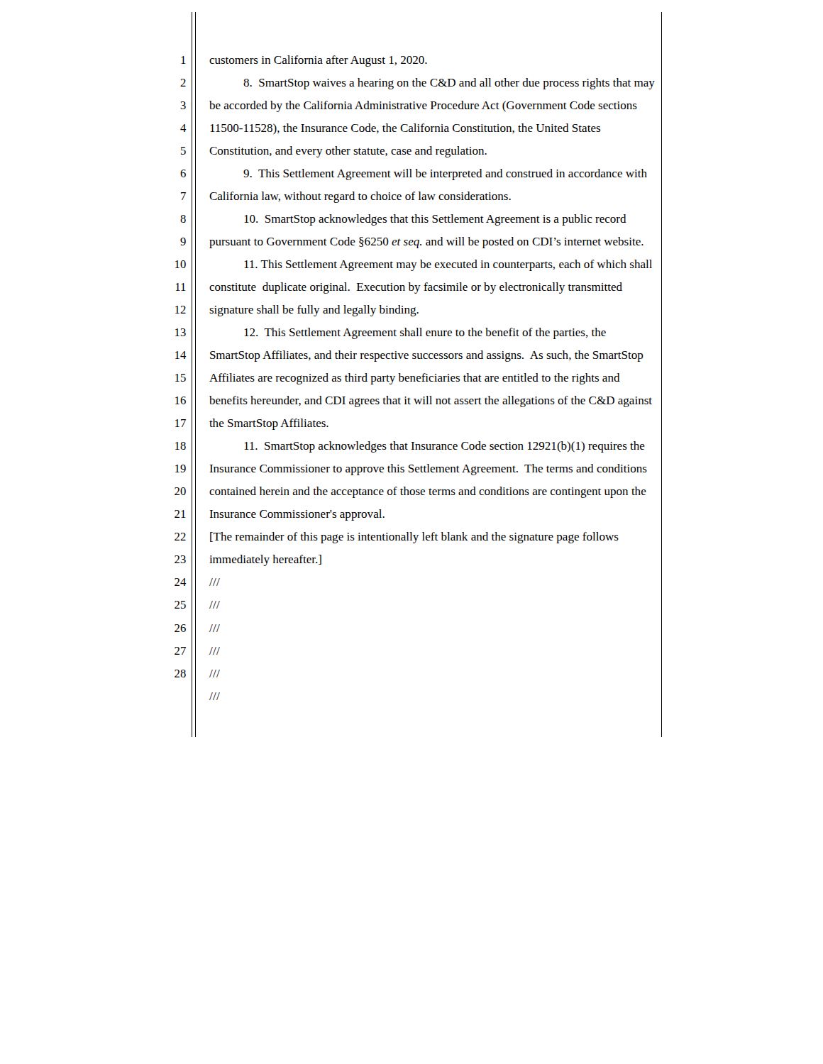1
2
3
4
5
6
7
8
9
10
11
12
13
14
15
16
17
18
19
20
21
22
23
24
25
26
27
28
customers in California after August 1, 2020.
8. SmartStop waives a hearing on the C&D and all other due process rights that may be accorded by the California Administrative Procedure Act (Government Code sections 11500-11528), the Insurance Code, the California Constitution, the United States Constitution, and every other statute, case and regulation.
9. This Settlement Agreement will be interpreted and construed in accordance with California law, without regard to choice of law considerations.
10. SmartStop acknowledges that this Settlement Agreement is a public record pursuant to Government Code §6250 et seq. and will be posted on CDI’s internet website.
11. This Settlement Agreement may be executed in counterparts, each of which shall constitute duplicate original. Execution by facsimile or by electronically transmitted signature shall be fully and legally binding.
12. This Settlement Agreement shall enure to the benefit of the parties, the SmartStop Affiliates, and their respective successors and assigns. As such, the SmartStop Affiliates are recognized as third party beneficiaries that are entitled to the rights and benefits hereunder, and CDI agrees that it will not assert the allegations of the C&D against the SmartStop Affiliates.
11. SmartStop acknowledges that Insurance Code section 12921(b)(1) requires the Insurance Commissioner to approve this Settlement Agreement. The terms and conditions contained herein and the acceptance of those terms and conditions are contingent upon the Insurance Commissioner's approval.
[The remainder of this page is intentionally left blank and the signature page follows immediately hereafter.]
///
///
///
///
///
///